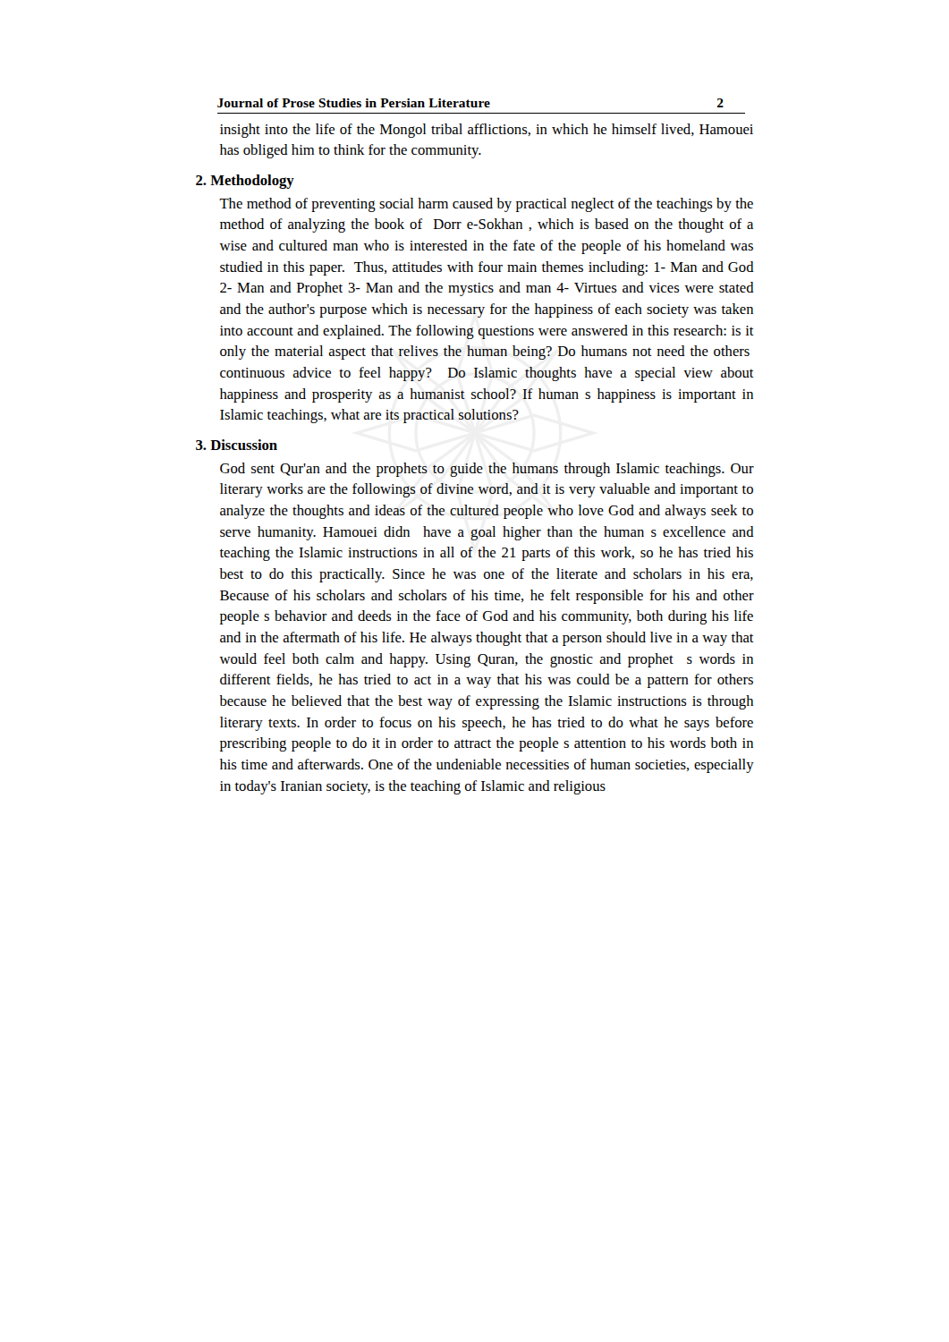Journal of Prose Studies in Persian Literature 2
insight into the life of the Mongol tribal afflictions, in which he himself lived, Hamouei has obliged him to think for the community.
2. Methodology
The method of preventing social harm caused by practical neglect of the teachings by the method of analyzing the book of Dorr e-Sokhan , which is based on the thought of a wise and cultured man who is interested in the fate of the people of his homeland was studied in this paper. Thus, attitudes with four main themes including: 1- Man and God 2- Man and Prophet 3- Man and the mystics and man 4- Virtues and vices were stated and the author's purpose which is necessary for the happiness of each society was taken into account and explained. The following questions were answered in this research: is it only the material aspect that relives the human being? Do humans not need the others continuous advice to feel happy? Do Islamic thoughts have a special view about happiness and prosperity as a humanist school? If human s happiness is important in Islamic teachings, what are its practical solutions?
3. Discussion
God sent Qur'an and the prophets to guide the humans through Islamic teachings. Our literary works are the followings of divine word, and it is very valuable and important to analyze the thoughts and ideas of the cultured people who love God and always seek to serve humanity. Hamouei didn have a goal higher than the human s excellence and teaching the Islamic instructions in all of the 21 parts of this work, so he has tried his best to do this practically. Since he was one of the literate and scholars in his era, Because of his scholars and scholars of his time, he felt responsible for his and other people s behavior and deeds in the face of God and his community, both during his life and in the aftermath of his life. He always thought that a person should live in a way that would feel both calm and happy. Using Quran, the gnostic and prophet s words in different fields, he has tried to act in a way that his was could be a pattern for others because he believed that the best way of expressing the Islamic instructions is through literary texts. In order to focus on his speech, he has tried to do what he says before prescribing people to do it in order to attract the people s attention to his words both in his time and afterwards. One of the undeniable necessities of human societies, especially in today's Iranian society, is the teaching of Islamic and religious